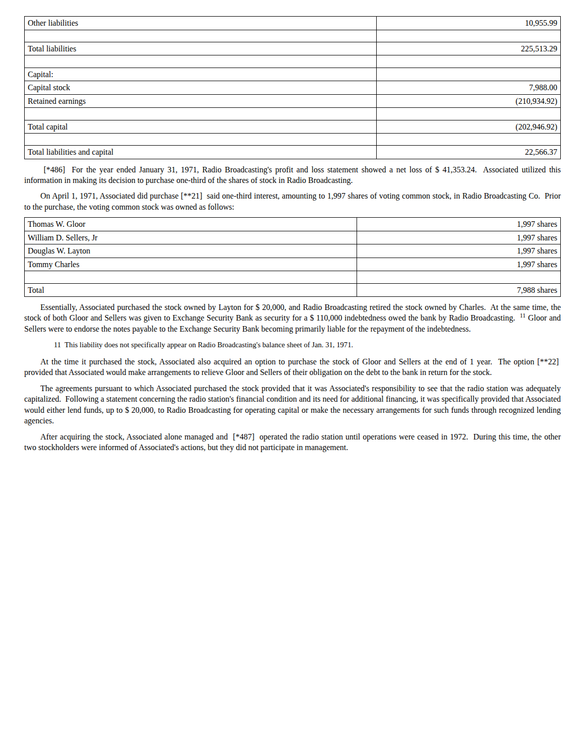| Other liabilities | 10,955.99 |
| Total liabilities | 225,513.29 |
| Capital: | |
| Capital stock | 7,988.00 |
| Retained earnings | (210,934.92) |
| Total capital | (202,946.92) |
| Total liabilities and capital | 22,566.37 |
[*486] For the year ended January 31, 1971, Radio Broadcasting's profit and loss statement showed a net loss of $ 41,353.24. Associated utilized this information in making its decision to purchase one-third of the shares of stock in Radio Broadcasting.
On April 1, 1971, Associated did purchase [**21] said one-third interest, amounting to 1,997 shares of voting common stock, in Radio Broadcasting Co. Prior to the purchase, the voting common stock was owned as follows:
| Thomas W. Gloor | 1,997 shares |
| William D. Sellers, Jr | 1,997 shares |
| Douglas W. Layton | 1,997 shares |
| Tommy Charles | 1,997 shares |
| Total | 7,988 shares |
Essentially, Associated purchased the stock owned by Layton for $ 20,000, and Radio Broadcasting retired the stock owned by Charles. At the same time, the stock of both Gloor and Sellers was given to Exchange Security Bank as security for a $ 110,000 indebtedness owed the bank by Radio Broadcasting. 11 Gloor and Sellers were to endorse the notes payable to the Exchange Security Bank becoming primarily liable for the repayment of the indebtedness.
11 This liability does not specifically appear on Radio Broadcasting's balance sheet of Jan. 31, 1971.
At the time it purchased the stock, Associated also acquired an option to purchase the stock of Gloor and Sellers at the end of 1 year. The option [**22] provided that Associated would make arrangements to relieve Gloor and Sellers of their obligation on the debt to the bank in return for the stock.
The agreements pursuant to which Associated purchased the stock provided that it was Associated's responsibility to see that the radio station was adequately capitalized. Following a statement concerning the radio station's financial condition and its need for additional financing, it was specifically provided that Associated would either lend funds, up to $ 20,000, to Radio Broadcasting for operating capital or make the necessary arrangements for such funds through recognized lending agencies.
After acquiring the stock, Associated alone managed and [*487] operated the radio station until operations were ceased in 1972. During this time, the other two stockholders were informed of Associated's actions, but they did not participate in management.